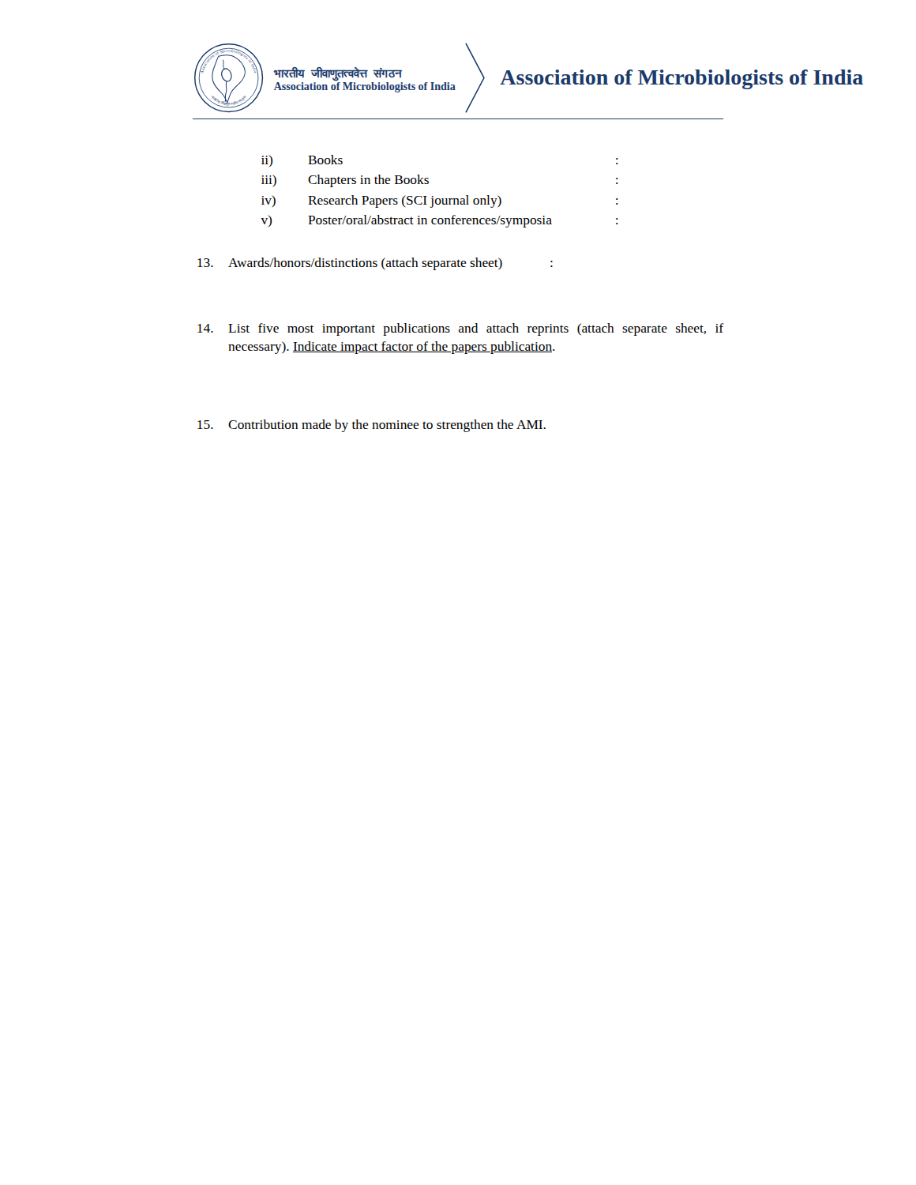Association of Microbiologists of India भारतीय जीवाणुतत्ववेत्त संगठन
भारतीय जीवाणुतत्ववेत्त संगठन
Association of Microbiologists of India
Association of Microbiologists of India
| ii) | Books | : |
| iii) | Chapters in the Books | : |
| iv) | Research Papers (SCI journal only) | : |
| v) | Poster/oral/abstract in conferences/symposia | : |
13.
Awards/honors/distinctions (attach separate sheet)
:
14.
List five most important publications and attach reprints (attach separate sheet, if necessary). Indicate impact factor of the papers publication.
15.
Contribution made by the nominee to strengthen the AMI.